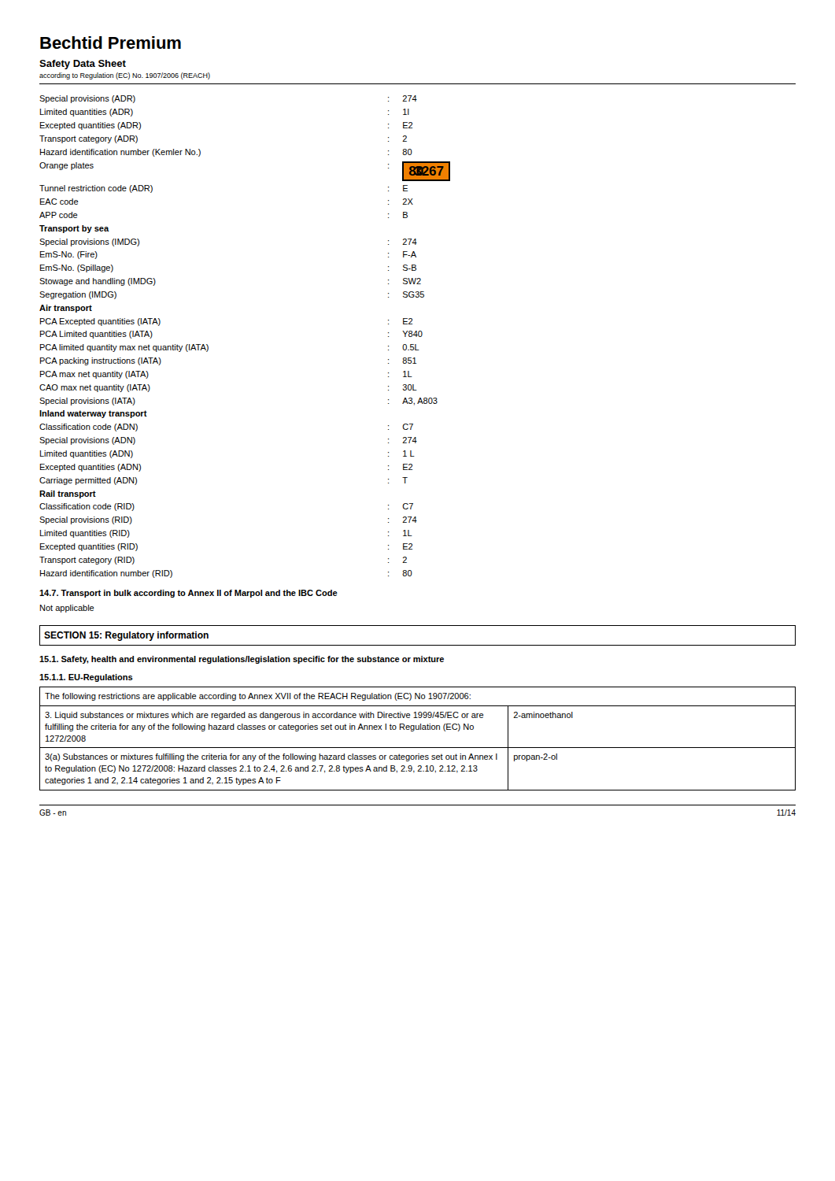Bechtid Premium
Safety Data Sheet
according to Regulation (EC) No. 1907/2006 (REACH)
| Special provisions (ADR) | : | 274 |
| Limited quantities (ADR) | : | 1l |
| Excepted quantities (ADR) | : | E2 |
| Transport category (ADR) | : | 2 |
| Hazard identification number (Kemler No.) | : | 80 |
| Orange plates | : | 80 3267 |
| Tunnel restriction code (ADR) | : | E |
| EAC code | : | 2X |
| APP code | : | B |
| Transport by sea |
| Special provisions (IMDG) | : | 274 |
| EmS-No. (Fire) | : | F-A |
| EmS-No. (Spillage) | : | S-B |
| Stowage and handling (IMDG) | : | SW2 |
| Segregation (IMDG) | : | SG35 |
| Air transport |
| PCA Excepted quantities (IATA) | : | E2 |
| PCA Limited quantities (IATA) | : | Y840 |
| PCA limited quantity max net quantity (IATA) | : | 0.5L |
| PCA packing instructions (IATA) | : | 851 |
| PCA max net quantity (IATA) | : | 1L |
| CAO max net quantity (IATA) | : | 30L |
| Special provisions (IATA) | : | A3, A803 |
| Inland waterway transport |
| Classification code (ADN) | : | C7 |
| Special provisions (ADN) | : | 274 |
| Limited quantities (ADN) | : | 1 L |
| Excepted quantities (ADN) | : | E2 |
| Carriage permitted (ADN) | : | T |
| Rail transport |
| Classification code (RID) | : | C7 |
| Special provisions (RID) | : | 274 |
| Limited quantities (RID) | : | 1L |
| Excepted quantities (RID) | : | E2 |
| Transport category (RID) | : | 2 |
| Hazard identification number (RID) | : | 80 |
14.7. Transport in bulk according to Annex II of Marpol and the IBC Code
Not applicable
SECTION 15: Regulatory information
15.1. Safety, health and environmental regulations/legislation specific for the substance or mixture
15.1.1. EU-Regulations
| The following restrictions are applicable according to Annex XVII of the REACH Regulation (EC) No 1907/2006: |
| 3. Liquid substances or mixtures which are regarded as dangerous in accordance with Directive 1999/45/EC or are fulfilling the criteria for any of the following hazard classes or categories set out in Annex I to Regulation (EC) No 1272/2008 | 2-aminoethanol |
| 3(a) Substances or mixtures fulfilling the criteria for any of the following hazard classes or categories set out in Annex I to Regulation (EC) No 1272/2008: Hazard classes 2.1 to 2.4, 2.6 and 2.7, 2.8 types A and B, 2.9, 2.10, 2.12, 2.13 categories 1 and 2, 2.14 categories 1 and 2, 2.15 types A to F | propan-2-ol |
GB - en 11/14